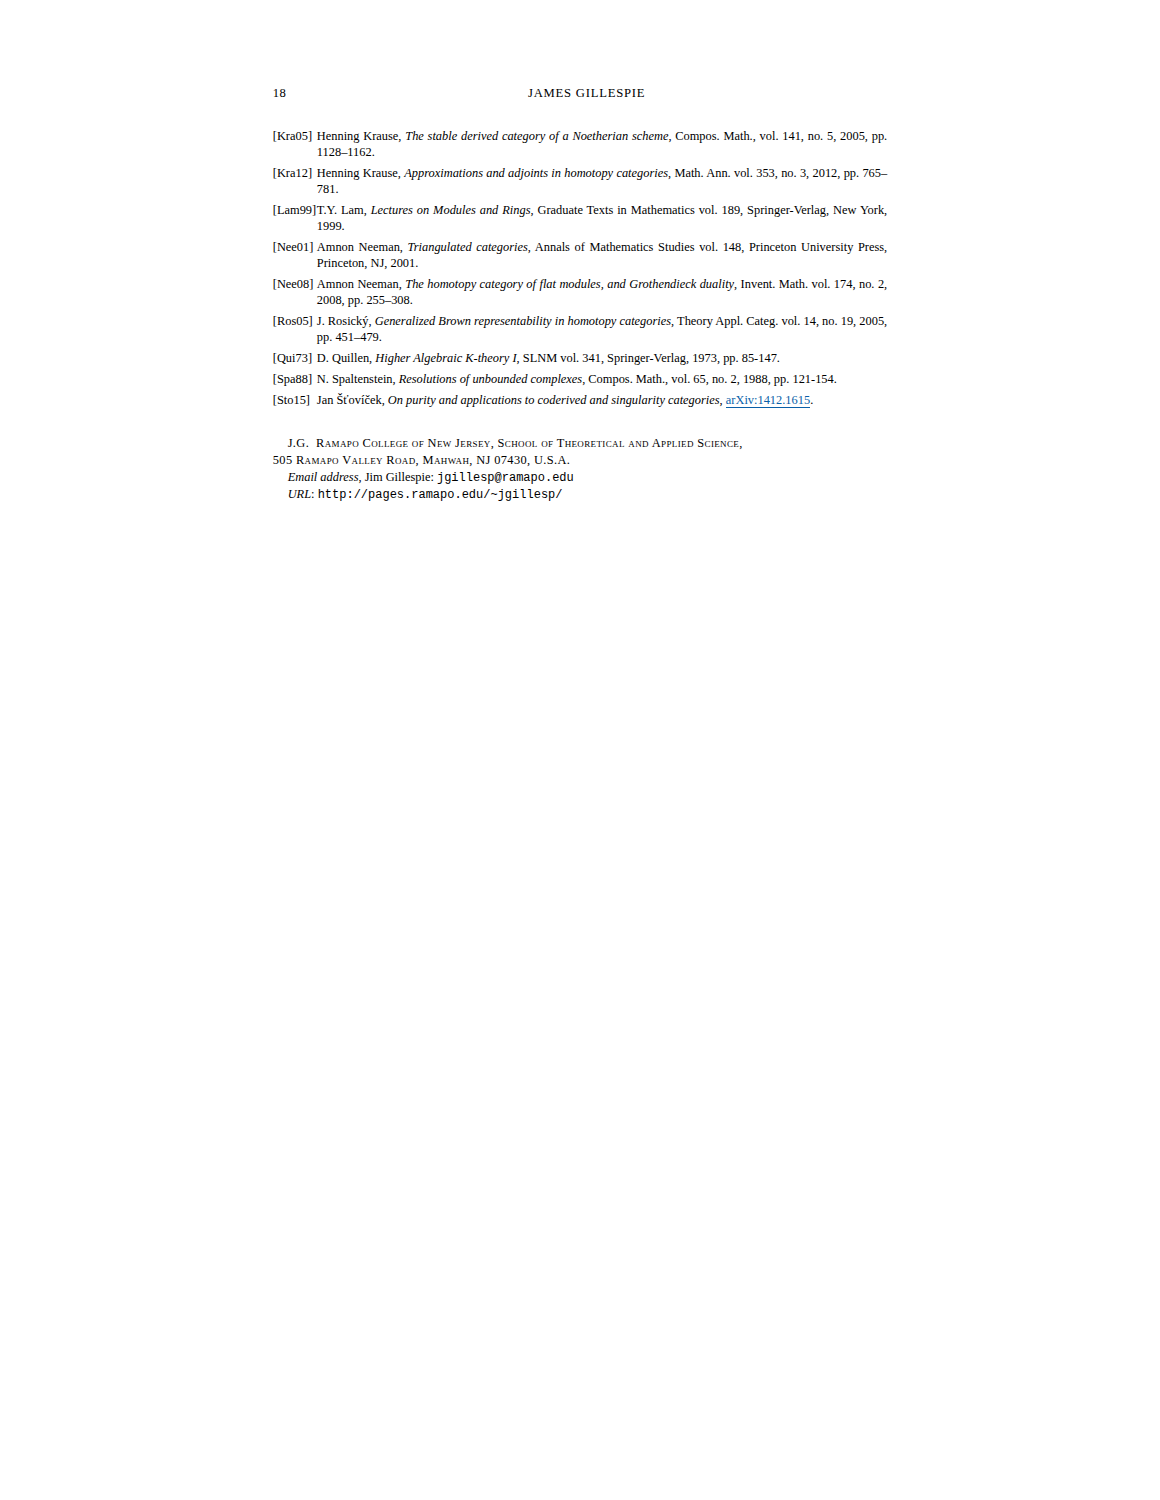18
JAMES GILLESPIE
[Kra05] Henning Krause, The stable derived category of a Noetherian scheme, Compos. Math., vol. 141, no. 5, 2005, pp. 1128–1162.
[Kra12] Henning Krause, Approximations and adjoints in homotopy categories, Math. Ann. vol. 353, no. 3, 2012, pp. 765–781.
[Lam99] T.Y. Lam, Lectures on Modules and Rings, Graduate Texts in Mathematics vol. 189, Springer-Verlag, New York, 1999.
[Nee01] Amnon Neeman, Triangulated categories, Annals of Mathematics Studies vol. 148, Princeton University Press, Princeton, NJ, 2001.
[Nee08] Amnon Neeman, The homotopy category of flat modules, and Grothendieck duality, Invent. Math. vol. 174, no. 2, 2008, pp. 255–308.
[Ros05] J. Rosický, Generalized Brown representability in homotopy categories, Theory Appl. Categ. vol. 14, no. 19, 2005, pp. 451–479.
[Qui73] D. Quillen, Higher Algebraic K-theory I, SLNM vol. 341, Springer-Verlag, 1973, pp. 85-147.
[Spa88] N. Spaltenstein, Resolutions of unbounded complexes, Compos. Math., vol. 65, no. 2, 1988, pp. 121-154.
[Sto15] Jan Šťovíček, On purity and applications to coderived and singularity categories, arXiv:1412.1615.
J.G. Ramapo College of New Jersey, School of Theoretical and Applied Science,
505 Ramapo Valley Road, Mahwah, NJ 07430, U.S.A.
Email address, Jim Gillespie: jgillesp@ramapo.edu
URL: http://pages.ramapo.edu/~jgillesp/